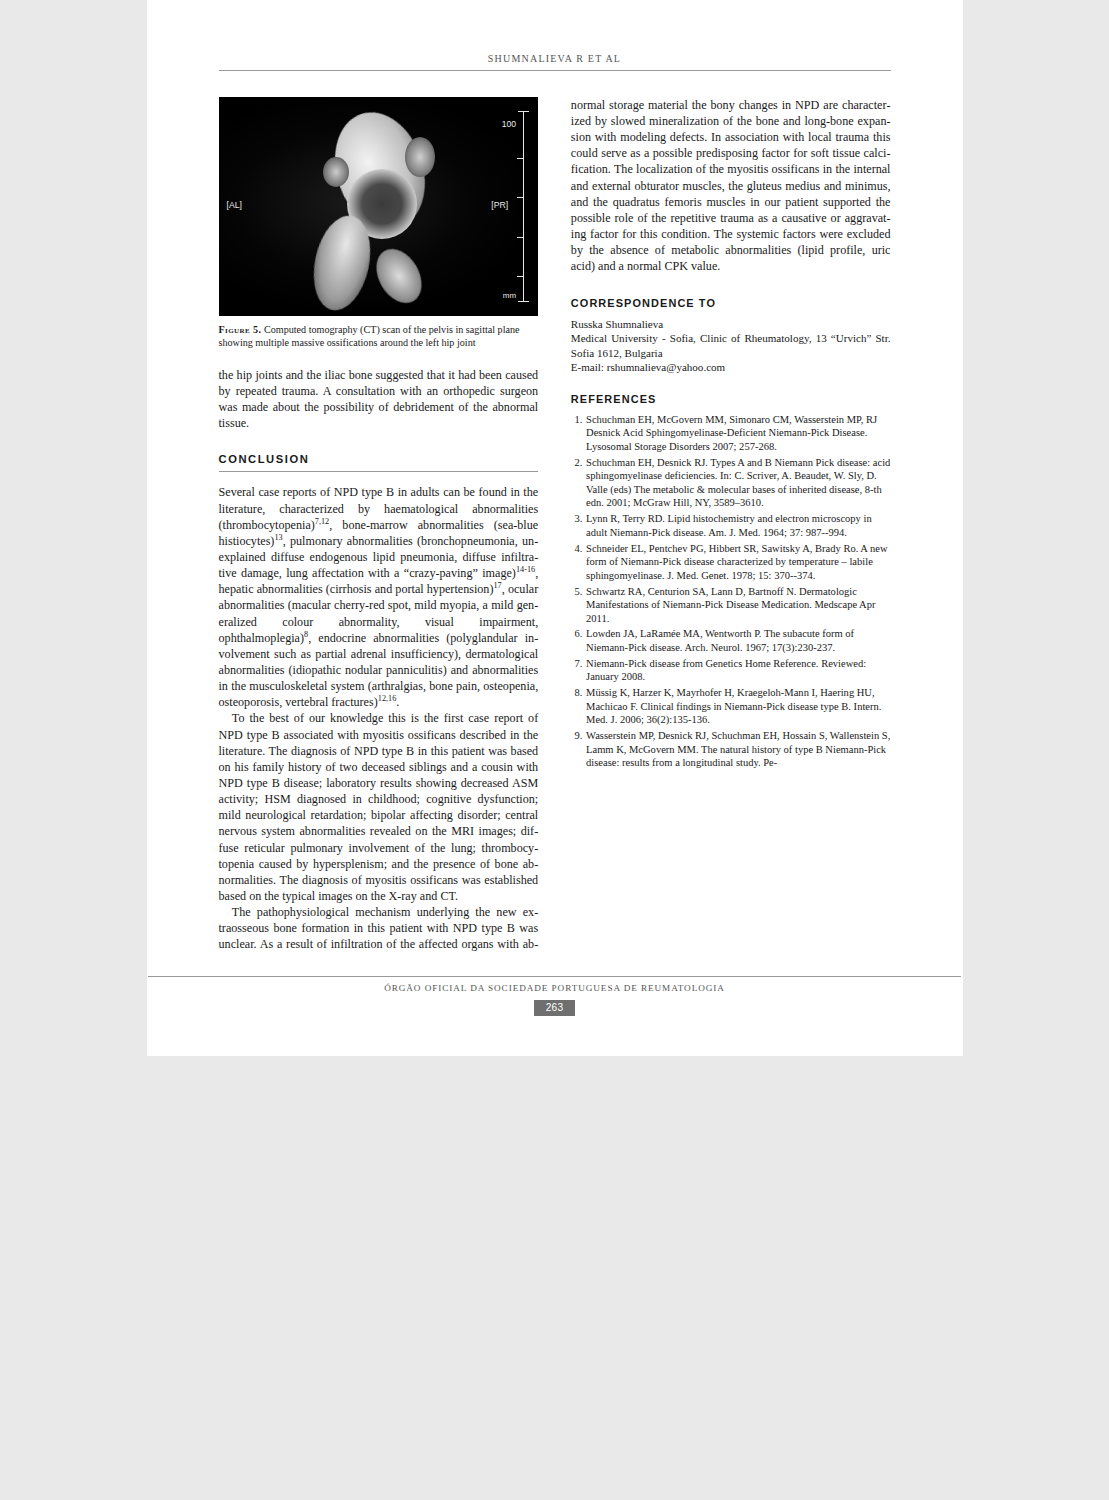Shumnalieva R et al
[AL]
[PR]
100
mm
Figure 5. Computed tomography (CT) scan of the pelvis in sagittal plane showing multiple massive ossifications around the left hip joint
the hip joints and the iliac bone suggested that it had been caused by repeated trauma. A consultation with an orthopedic surgeon was made about the possibility of debridement of the abnormal tissue.
Conclusion
Several case reports of NPD type B in adults can be found in the literature, characterized by haematological abnormalities (thrombocytopenia)7,12, bone-marrow abnormalities (sea-blue histiocytes)13, pulmonary abnormalities (bronchopneumonia, unexplained diffuse endogenous lipid pneumonia, diffuse infiltrative damage, lung affectation with a “crazy-paving” image)14-16, hepatic abnormalities (cirrhosis and portal hypertension)17, ocular abnormalities (macular cherry-red spot, mild myopia, a mild generalized colour abnormality, visual impairment, ophthalmoplegia)8, endocrine abnormalities (polyglandular involvement such as partial adrenal insufficiency), dermatological abnormalities (idiopathic nodular panniculitis) and abnormalities in the musculoskeletal system (arthralgias, bone pain, osteopenia, osteoporosis, vertebral fractures)12,16.
To the best of our knowledge this is the first case report of NPD type B associated with myositis ossificans described in the literature. The diagnosis of NPD type B in this patient was based on his family history of two deceased siblings and a cousin with NPD type B disease; laboratory results showing decreased ASM activity; HSM diagnosed in childhood; cognitive dysfunction; mild neurological retardation; bipolar affecting disorder; central nervous system abnormalities revealed on the MRI images; diffuse reticular pulmonary involvement of the lung; thrombocytopenia caused by hypersplenism; and the presence of bone abnormalities. The diagnosis of myositis ossificans was established based on the typical images on the X-ray and CT.
The pathophysiological mechanism underlying the new extraosseous bone formation in this patient with NPD type B was unclear. As a result of infiltration of the affected organs with abnormal storage material the bony changes in NPD are characterized by slowed mineralization of the bone and long-bone expansion with modeling defects. In association with local trauma this could serve as a possible predisposing factor for soft tissue calcification. The localization of the myositis ossificans in the internal and external obturator muscles, the gluteus medius and minimus, and the quadratus femoris muscles in our patient supported the possible role of the repetitive trauma as a causative or aggravating factor for this condition. The systemic factors were excluded by the absence of metabolic abnormalities (lipid profile, uric acid) and a normal CPK value.
Correspondence to
Russka Shumnalieva
Medical University - Sofia, Clinic of Rheumatology, 13 “Urvich” Str. Sofia 1612, Bulgaria
E-mail: rshumnalieva@yahoo.com
References
Schuchman EH, McGovern MM, Simonaro CM, Wasserstein MP, RJ Desnick Acid Sphingomyelinase-Deficient Niemann-Pick Disease. Lysosomal Storage Disorders 2007; 257-268.
Schuchman EH, Desnick RJ. Types A and B Niemann Pick disease: acid sphingomyelinase deficiencies. In: C. Scriver, A. Beaudet, W. Sly, D. Valle (eds) The metabolic & molecular bases of inherited disease, 8-th edn. 2001; McGraw Hill, NY, 3589–3610.
Lynn R, Terry RD. Lipid histochemistry and electron microscopy in adult Niemann-Pick disease. Am. J. Med. 1964; 37: 987--994.
Schneider EL, Pentchev PG, Hibbert SR, Sawitsky A, Brady Ro. A new form of Niemann-Pick disease characterized by temperature – labile sphingomyelinase. J. Med. Genet. 1978; 15: 370--374.
Schwartz RA, Centurion SA, Lann D, Bartnoff N. Dermatologic Manifestations of Niemann-Pick Disease Medication. Medscape Apr 2011.
Lowden JA, LaRamée MA, Wentworth P. The subacute form of Niemann-Pick disease. Arch. Neurol. 1967; 17(3):230-237.
Niemann-Pick disease from Genetics Home Reference. Reviewed: January 2008.
Müssig K, Harzer K, Mayrhofer H, Kraegeloh-Mann I, Haering HU, Machicao F. Clinical findings in Niemann-Pick disease type B. Intern. Med. J. 2006; 36(2):135-136.
Wasserstein MP, Desnick RJ, Schuchman EH, Hossain S, Wallenstein S, Lamm K, McGovern MM. The natural history of type B Niemann-Pick disease: results from a longitudinal study. Pe-
Órgão Oficial da Sociedade Portuguesa de Reumatologia
263